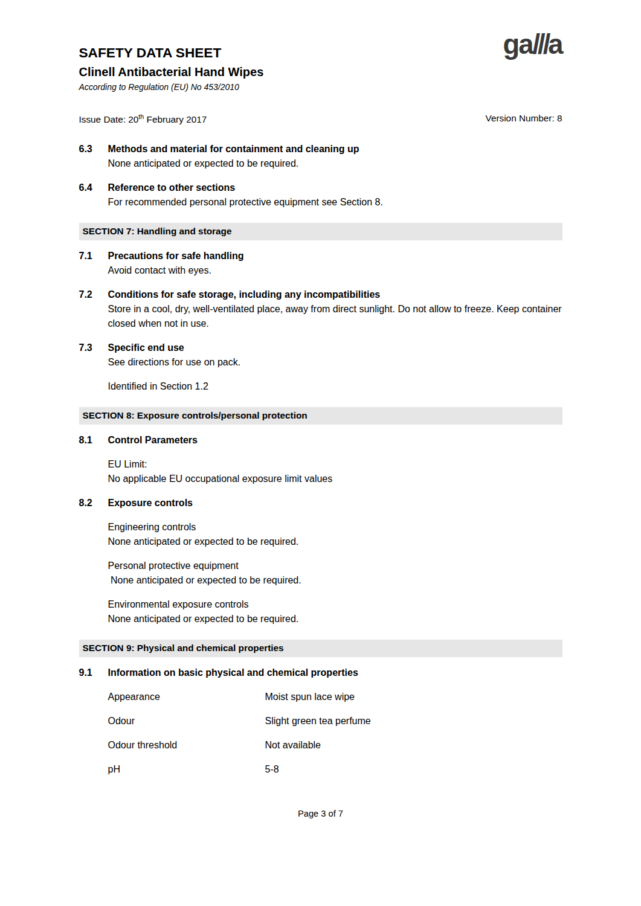ga///a
SAFETY DATA SHEET
Clinell Antibacterial Hand Wipes
According to Regulation (EU) No 453/2010
Issue Date: 20th February 2017 Version Number: 8
6.3
Methods and material for containment and cleaning up
None anticipated or expected to be required.
6.4
Reference to other sections
For recommended personal protective equipment see Section 8.
SECTION 7: Handling and storage
7.1
Precautions for safe handling
Avoid contact with eyes.
7.2
Conditions for safe storage, including any incompatibilities
Store in a cool, dry, well-ventilated place, away from direct sunlight. Do not allow to freeze. Keep container closed when not in use.
7.3
Specific end use
See directions for use on pack.
Identified in Section 1.2
SECTION 8: Exposure controls/personal protection
8.1
Control Parameters
EU Limit:
No applicable EU occupational exposure limit values
8.2
Exposure controls
Engineering controls
None anticipated or expected to be required.
Personal protective equipment
None anticipated or expected to be required.
Environmental exposure controls
None anticipated or expected to be required.
SECTION 9: Physical and chemical properties
9.1
Information on basic physical and chemical properties
Appearance
Moist spun lace wipe
Odour
Slight green tea perfume
Odour threshold
Not available
pH
5-8
Page 3 of 7